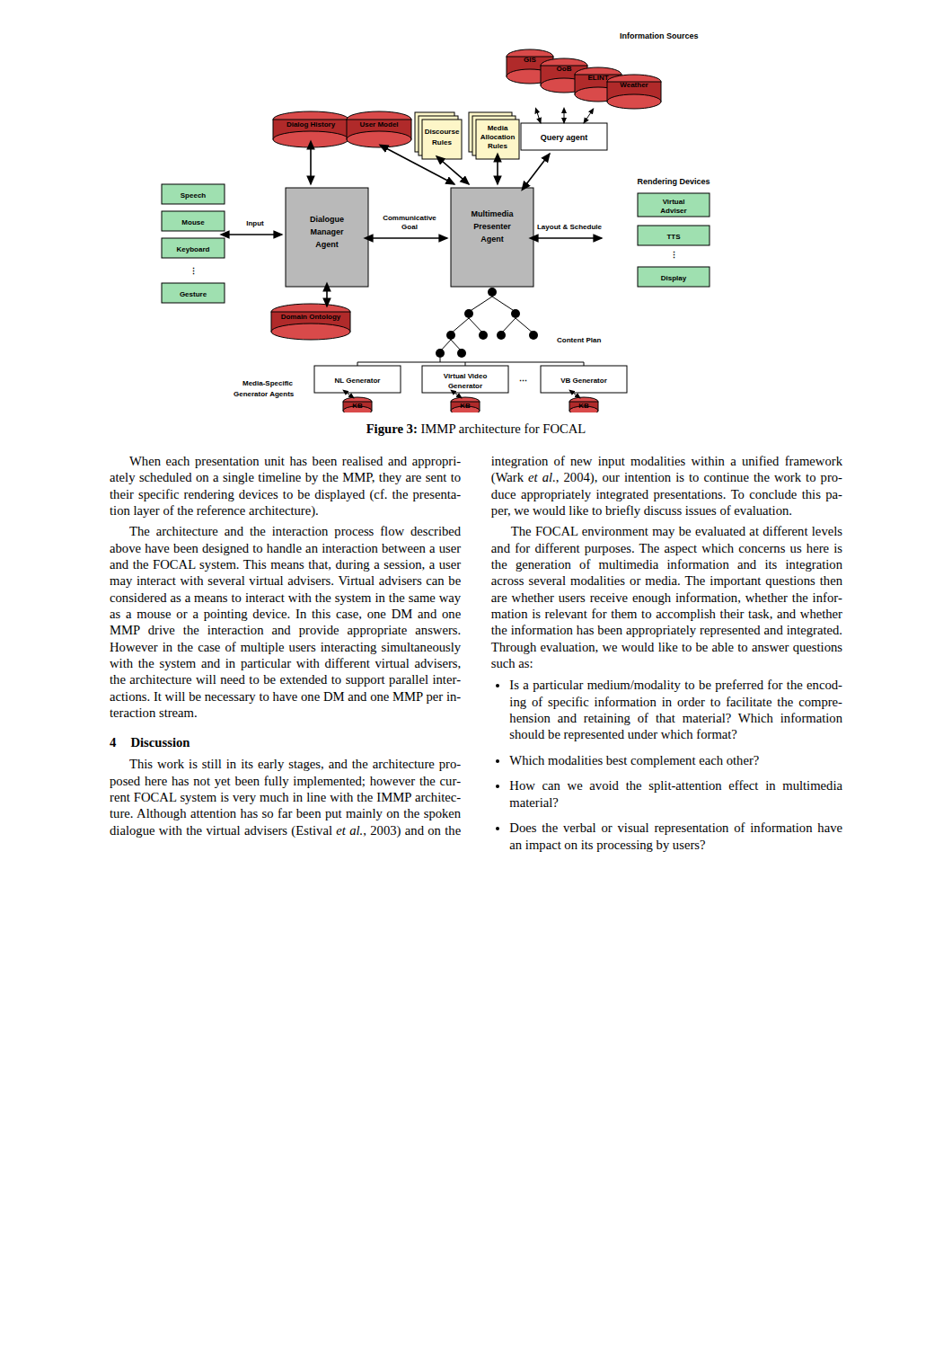Information Sources GIS OoB ELINT Weather Query agent Dialog History User Model Discourse Rules Media Allocation Rules Dialogue Manager Agent Multimedia Presenter Agent Speech Mouse Keyboard ⋮ Gesture Input Communicative Goal Layout & Schedule Rendering Devices Virtual Adviser TTS ⋮ Display Domain Ontology Content Plan NL Generator Virtual Video Generator ⋯ VB Generator Media-Specific Generator Agents KB KB KB
Figure 3: IMMP architecture for FOCAL
When each presentation unit has been realised and appropriately scheduled on a single timeline by the MMP, they are sent to their specific rendering devices to be displayed (cf. the presentation layer of the reference architecture).
The architecture and the interaction process flow described above have been designed to handle an interaction between a user and the FOCAL system. This means that, during a session, a user may interact with several virtual advisers. Virtual advisers can be considered as a means to interact with the system in the same way as a mouse or a pointing device. In this case, one DM and one MMP drive the interaction and provide appropriate answers. However in the case of multiple users interacting simultaneously with the system and in particular with different virtual advisers, the architecture will need to be extended to support parallel interactions. It will be necessary to have one DM and one MMP per interaction stream.
4 Discussion
This work is still in its early stages, and the architecture proposed here has not yet been fully implemented; however the current FOCAL system is very much in line with the IMMP architecture. Although attention has so far been put mainly on the spoken dialogue with the virtual advisers (Estival et al., 2003) and on the integration of new input modalities within a unified framework (Wark et al., 2004), our intention is to continue the work to produce appropriately integrated presentations. To conclude this paper, we would like to briefly discuss issues of evaluation.
The FOCAL environment may be evaluated at different levels and for different purposes. The aspect which concerns us here is the generation of multimedia information and its integration across several modalities or media. The important questions then are whether users receive enough information, whether the information is relevant for them to accomplish their task, and whether the information has been appropriately represented and integrated. Through evaluation, we would like to be able to answer questions such as:
Is a particular medium/modality to be preferred for the encoding of specific information in order to facilitate the comprehension and retaining of that material? Which information should be represented under which format?
Which modalities best complement each other?
How can we avoid the split-attention effect in multimedia material?
Does the verbal or visual representation of information have an impact on its processing by users?